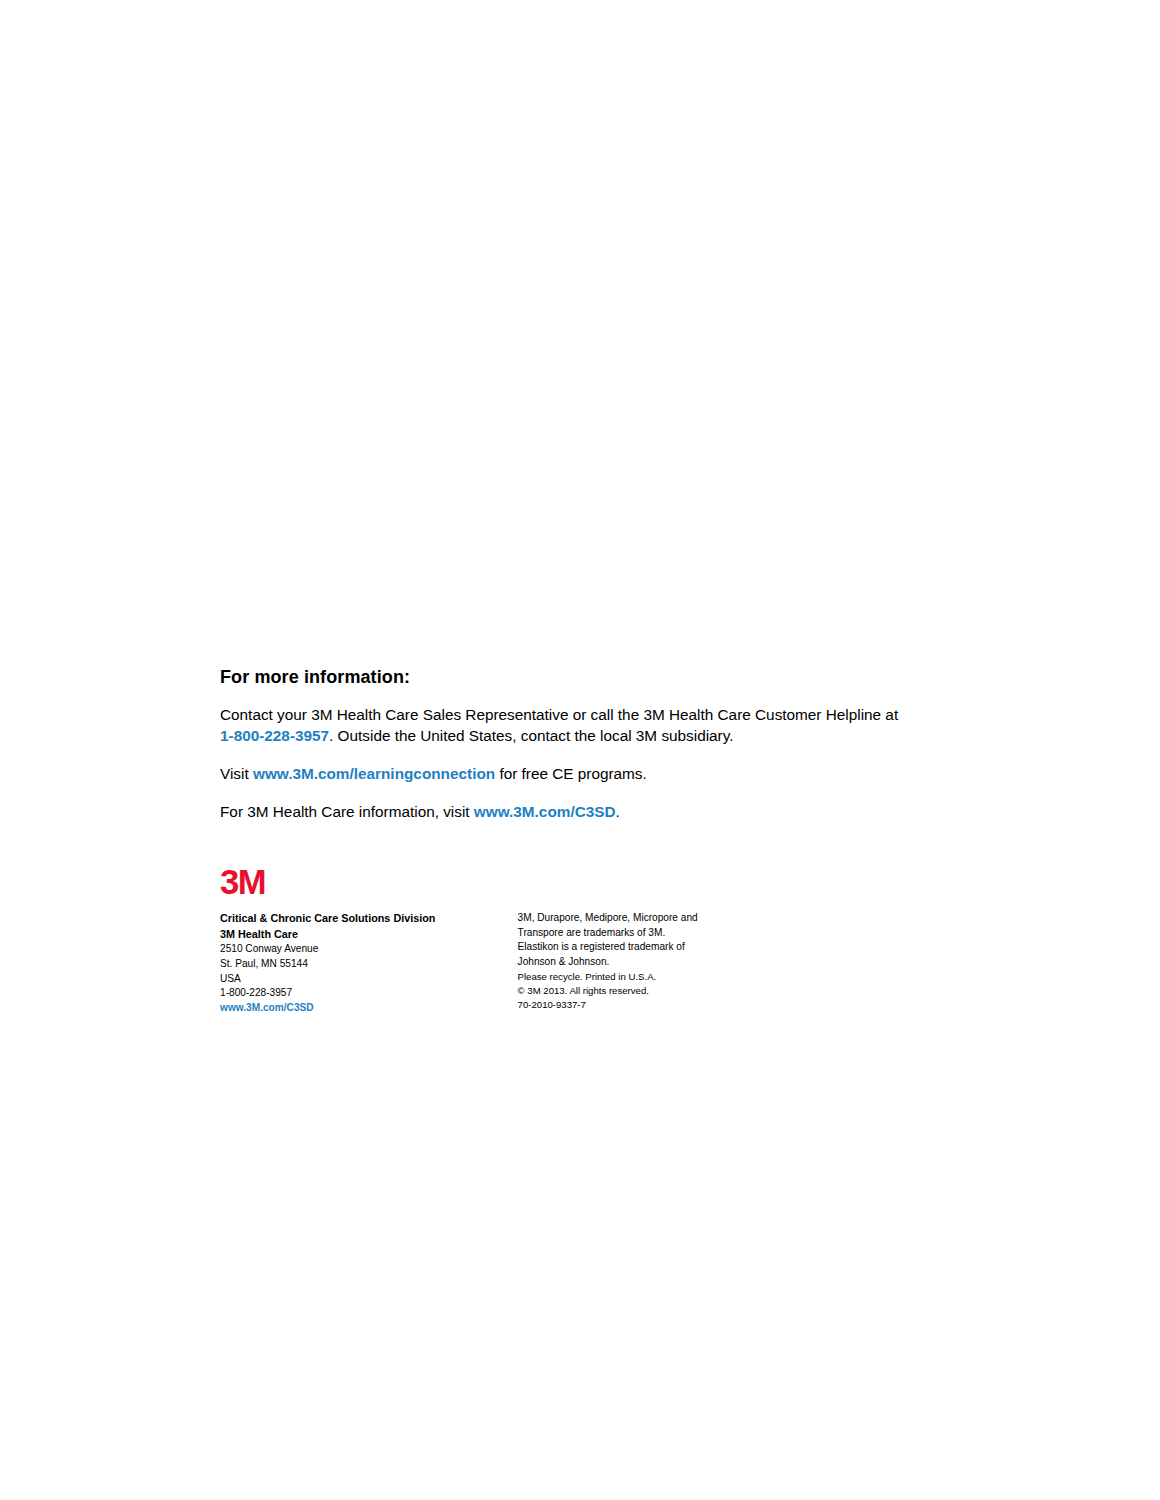For more information:
Contact your 3M Health Care Sales Representative or call the 3M Health Care Customer Helpline at 1-800-228-3957. Outside the United States, contact the local 3M subsidiary.
Visit www.3M.com/learningconnection for free CE programs.
For 3M Health Care information, visit www.3M.com/C3SD.
3M
Critical & Chronic Care Solutions Division
3M Health Care
2510 Conway Avenue
St. Paul, MN 55144
USA
1-800-228-3957
www.3M.com/C3SD
3M, Durapore, Medipore, Micropore and
Transpore are trademarks of 3M.
Elastikon is a registered trademark of
Johnson & Johnson.
Please recycle. Printed in U.S.A.
© 3M 2013. All rights reserved.
70-2010-9337-7